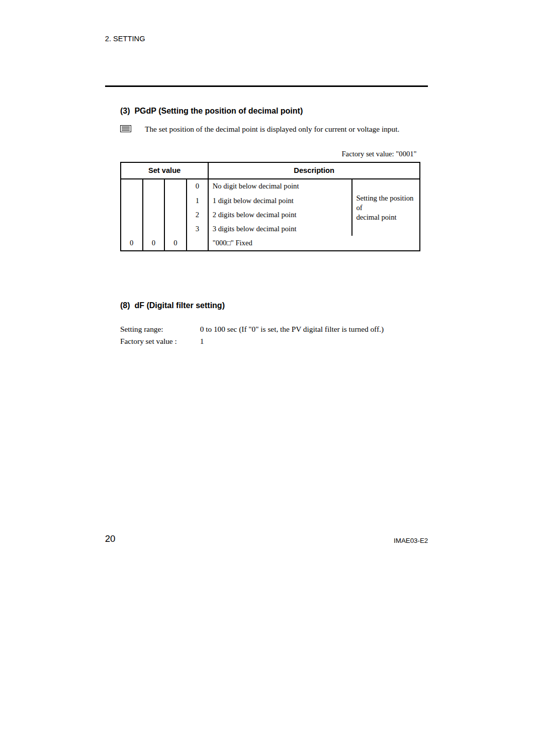2. SETTING
(3) PGdP (Setting the position of decimal point)
The set position of the decimal point is displayed only for current or voltage input.
Factory set value: "0001"
| Set value | Description |
| --- | --- |
| | | | 0 | No digit below decimal point | Setting the position of decimal point |
| | | | 1 | 1 digit below decimal point |
| | | | 2 | 2 digits below decimal point |
| | | | 3 | 3 digits below decimal point |
| 0 | 0 | 0 | | "000 □ " Fixed |
(8) dF (Digital filter setting)
Setting range: 0 to 100 sec (If "0" is set, the PV digital filter is turned off.)
Factory set value : 1
20
IMAE03-E2